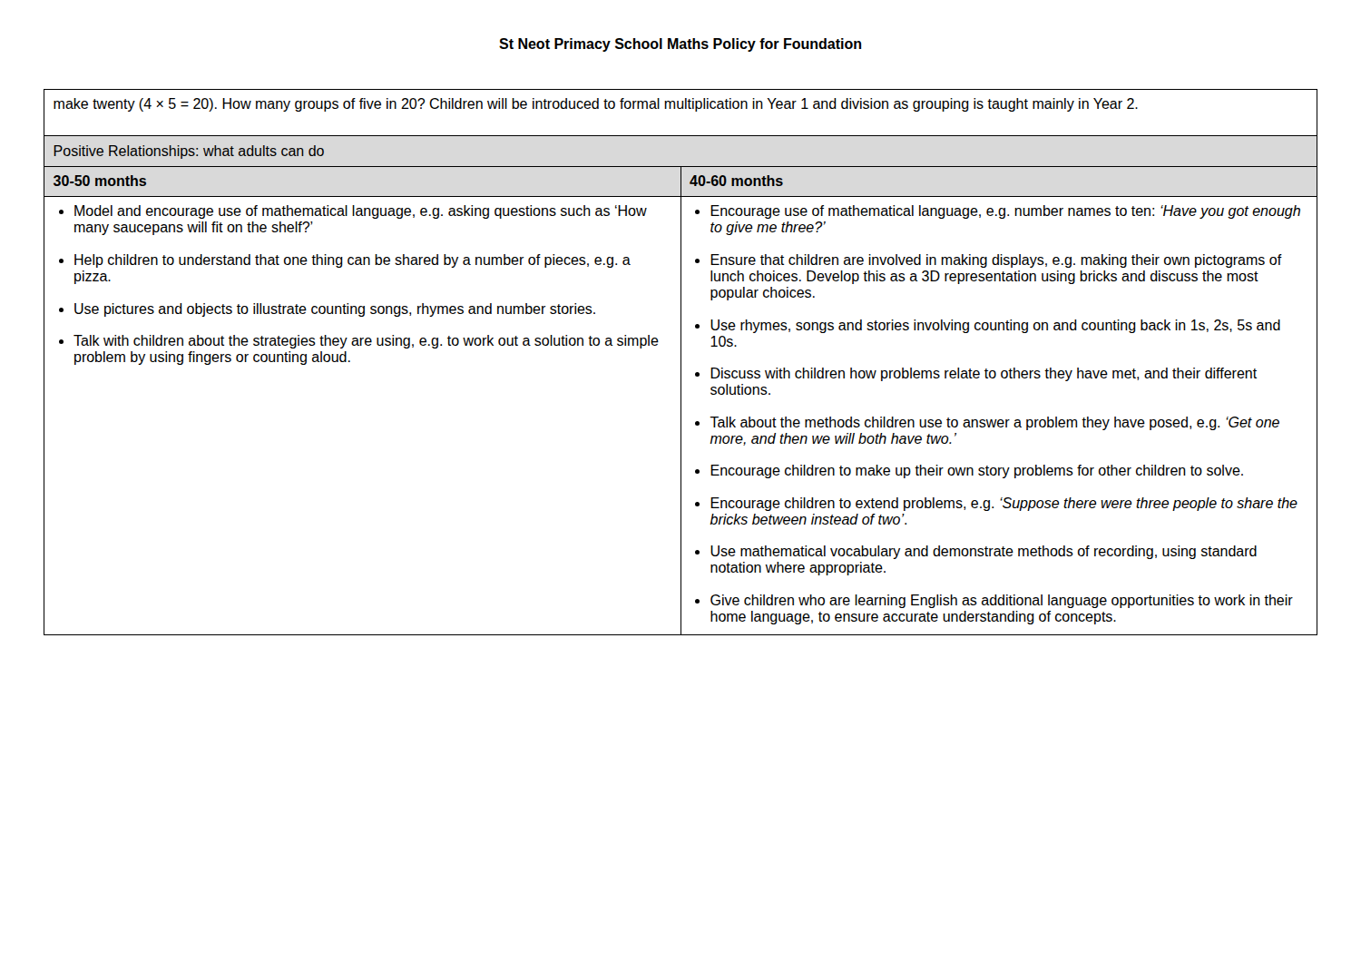St Neot Primacy School Maths Policy for Foundation
| make twenty (4 × 5 = 20). How many groups of five in 20? Children will be introduced to formal multiplication in Year 1 and division as grouping is taught mainly in Year 2. |
| Positive Relationships: what adults can do |
| 30-50 months | 40-60 months |
| Model and encourage use of mathematical language, e.g. asking questions such as ‘How many saucepans will fit on the shelf?’ Help children to understand that one thing can be shared by a number of pieces, e.g. a pizza. Use pictures and objects to illustrate counting songs, rhymes and number stories. Talk with children about the strategies they are using, e.g. to work out a solution to a simple problem by using fingers or counting aloud. | Encourage use of mathematical language, e.g. number names to ten: ‘Have you got enough to give me three?’ Ensure that children are involved in making displays, e.g. making their own pictograms of lunch choices. Develop this as a 3D representation using bricks and discuss the most popular choices. Use rhymes, songs and stories involving counting on and counting back in 1s, 2s, 5s and 10s. Discuss with children how problems relate to others they have met, and their different solutions. Talk about the methods children use to answer a problem they have posed, e.g. ‘Get one more, and then we will both have two.’ Encourage children to make up their own story problems for other children to solve. Encourage children to extend problems, e.g. ‘Suppose there were three people to share the bricks between instead of two’ . Use mathematical vocabulary and demonstrate methods of recording, using standard notation where appropriate. Give children who are learning English as additional language opportunities to work in their home language, to ensure accurate understanding of concepts. |